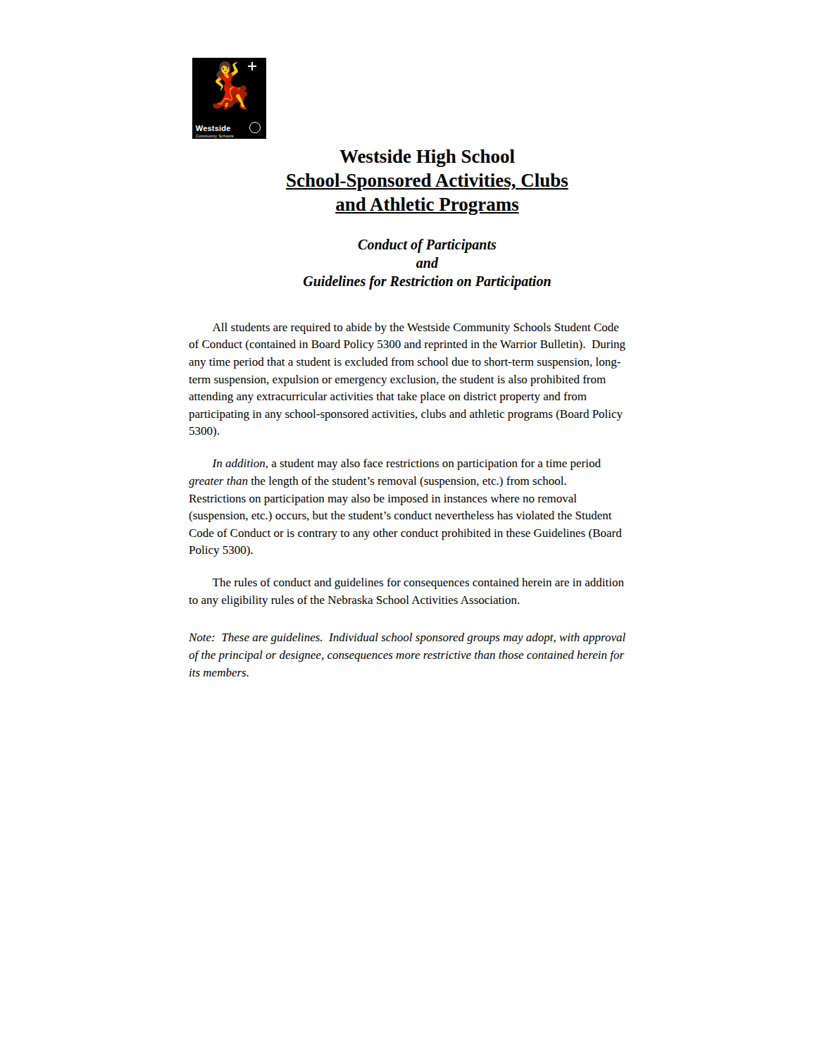💃
Westside
Community Schools
Westside High School
School-Sponsored Activities, Clubs
and Athletic Programs
Conduct of Participants
and
Guidelines for Restriction on Participation
All students are required to abide by the Westside Community Schools Student Code of Conduct (contained in Board Policy 5300 and reprinted in the Warrior Bulletin). During any time period that a student is excluded from school due to short-term suspension, long-term suspension, expulsion or emergency exclusion, the student is also prohibited from attending any extracurricular activities that take place on district property and from participating in any school-sponsored activities, clubs and athletic programs (Board Policy 5300).
In addition, a student may also face restrictions on participation for a time period greater than the length of the student’s removal (suspension, etc.) from school. Restrictions on participation may also be imposed in instances where no removal (suspension, etc.) occurs, but the student’s conduct nevertheless has violated the Student Code of Conduct or is contrary to any other conduct prohibited in these Guidelines (Board Policy 5300).
The rules of conduct and guidelines for consequences contained herein are in addition to any eligibility rules of the Nebraska School Activities Association.
Note: These are guidelines. Individual school sponsored groups may adopt, with approval of the principal or designee, consequences more restrictive than those contained herein for its members.